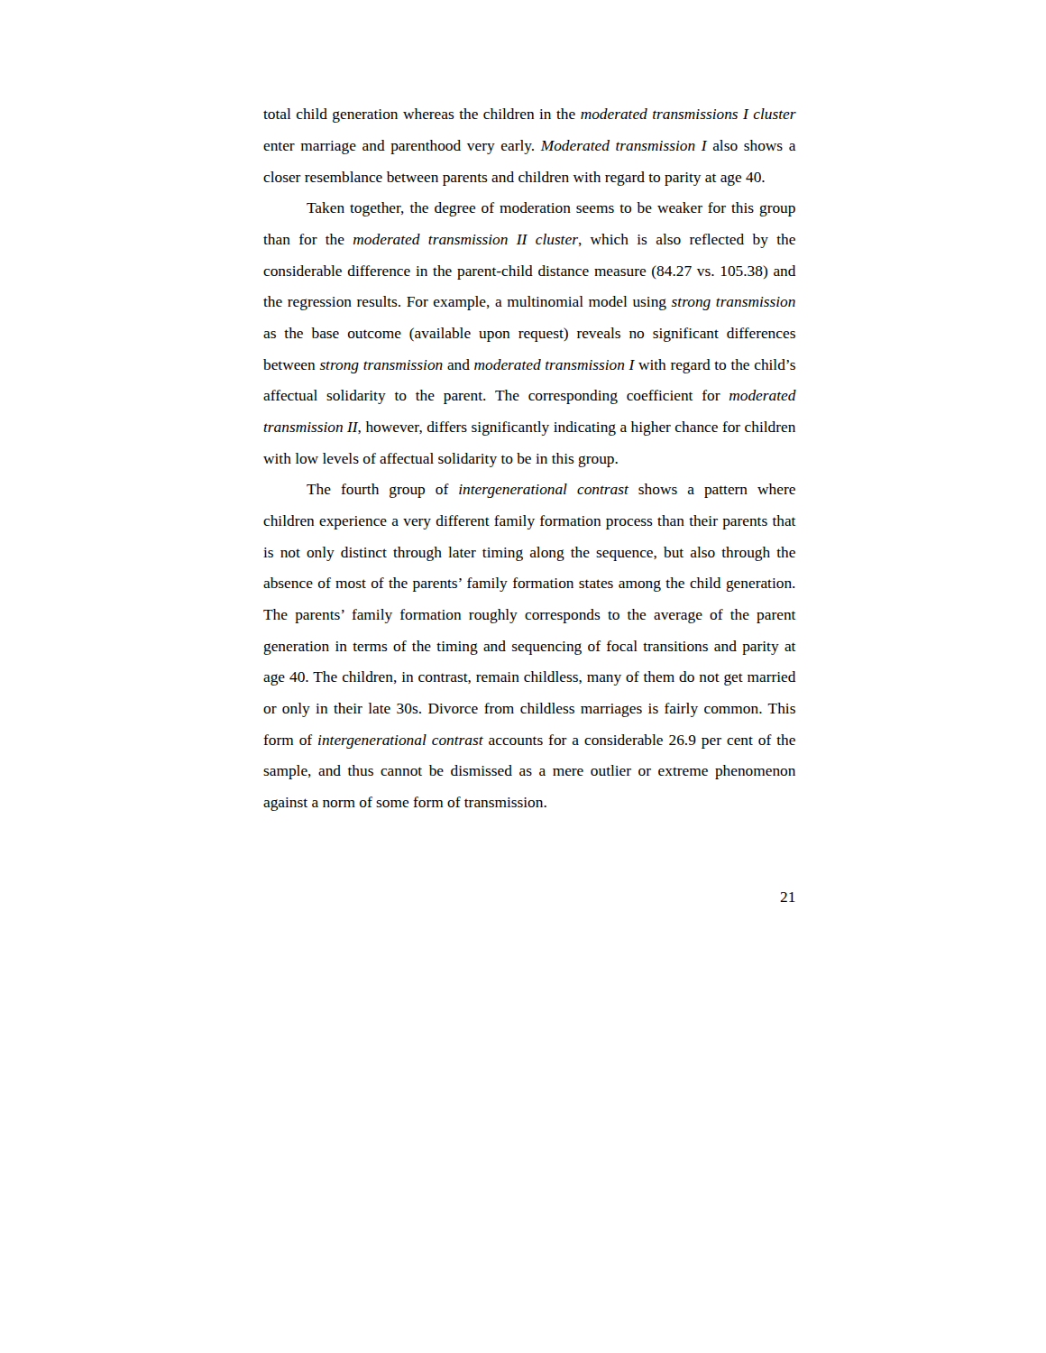total child generation whereas the children in the moderated transmissions I cluster enter marriage and parenthood very early. Moderated transmission I also shows a closer resemblance between parents and children with regard to parity at age 40.
Taken together, the degree of moderation seems to be weaker for this group than for the moderated transmission II cluster, which is also reflected by the considerable difference in the parent-child distance measure (84.27 vs. 105.38) and the regression results. For example, a multinomial model using strong transmission as the base outcome (available upon request) reveals no significant differences between strong transmission and moderated transmission I with regard to the child’s affectual solidarity to the parent. The corresponding coefficient for moderated transmission II, however, differs significantly indicating a higher chance for children with low levels of affectual solidarity to be in this group.
The fourth group of intergenerational contrast shows a pattern where children experience a very different family formation process than their parents that is not only distinct through later timing along the sequence, but also through the absence of most of the parents’ family formation states among the child generation. The parents’ family formation roughly corresponds to the average of the parent generation in terms of the timing and sequencing of focal transitions and parity at age 40. The children, in contrast, remain childless, many of them do not get married or only in their late 30s. Divorce from childless marriages is fairly common. This form of intergenerational contrast accounts for a considerable 26.9 per cent of the sample, and thus cannot be dismissed as a mere outlier or extreme phenomenon against a norm of some form of transmission.
21